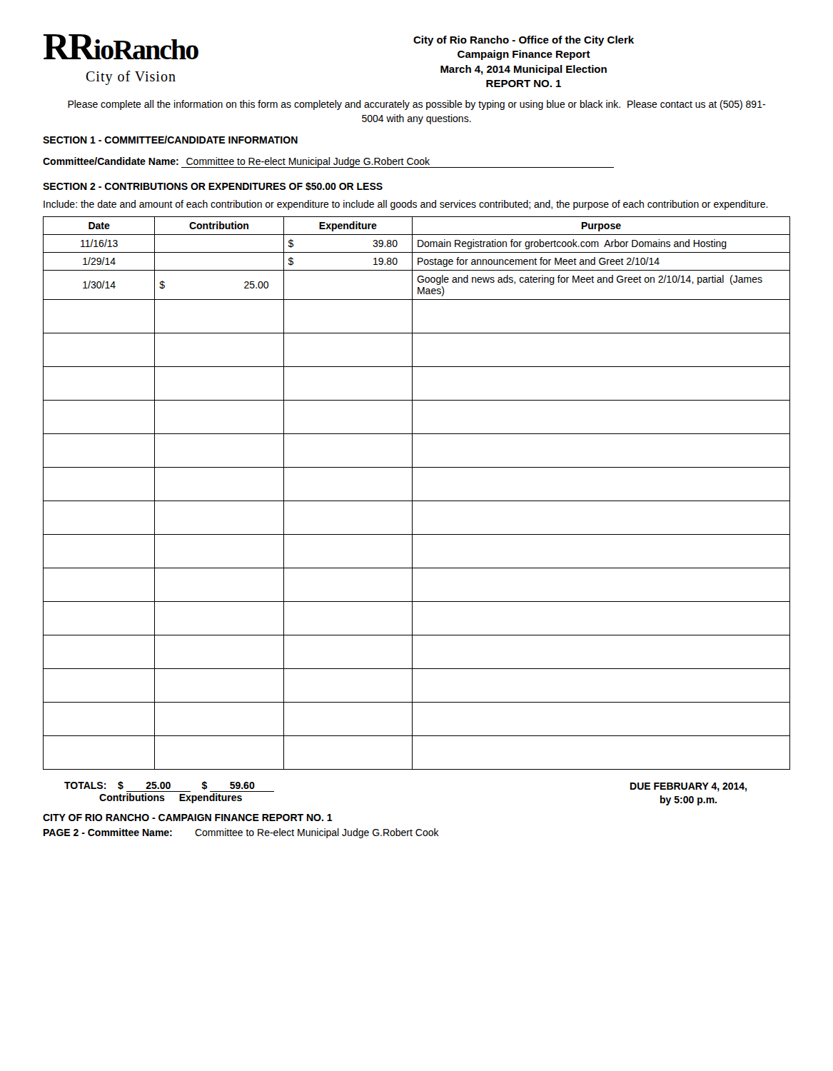RRioRancho
City of Vision
City of Rio Rancho - Office of the City Clerk
Campaign Finance Report
March 4, 2014 Municipal Election
REPORT NO. 1
Please complete all the information on this form as completely and accurately as possible by typing or using blue or black ink. Please contact us at (505) 891-5004 with any questions.
SECTION 1 - COMMITTEE/CANDIDATE INFORMATION
Committee/Candidate Name: Committee to Re-elect Municipal Judge G.Robert Cook
SECTION 2 - CONTRIBUTIONS OR EXPENDITURES OF $50.00 OR LESS
Include: the date and amount of each contribution or expenditure to include all goods and services contributed; and, the purpose of each contribution or expenditure.
| Date | Contribution | Expenditure | Purpose |
| --- | --- | --- | --- |
| 11/16/13 | | $ 39.80 | Domain Registration for grobertcook.com Arbor Domains and Hosting |
| 1/29/14 | | $ 19.80 | Postage for announcement for Meet and Greet 2/10/14 |
| 1/30/14 | $ 25.00 | | Google and news ads, catering for Meet and Greet on 2/10/14, partial (James Maes) |
TOTALS: $25.00 $59.60
Contributions Expenditures
DUE FEBRUARY 4, 2014,
by 5:00 p.m.
CITY OF RIO RANCHO - CAMPAIGN FINANCE REPORT NO. 1
PAGE 2 - Committee Name: Committee to Re-elect Municipal Judge G.Robert Cook